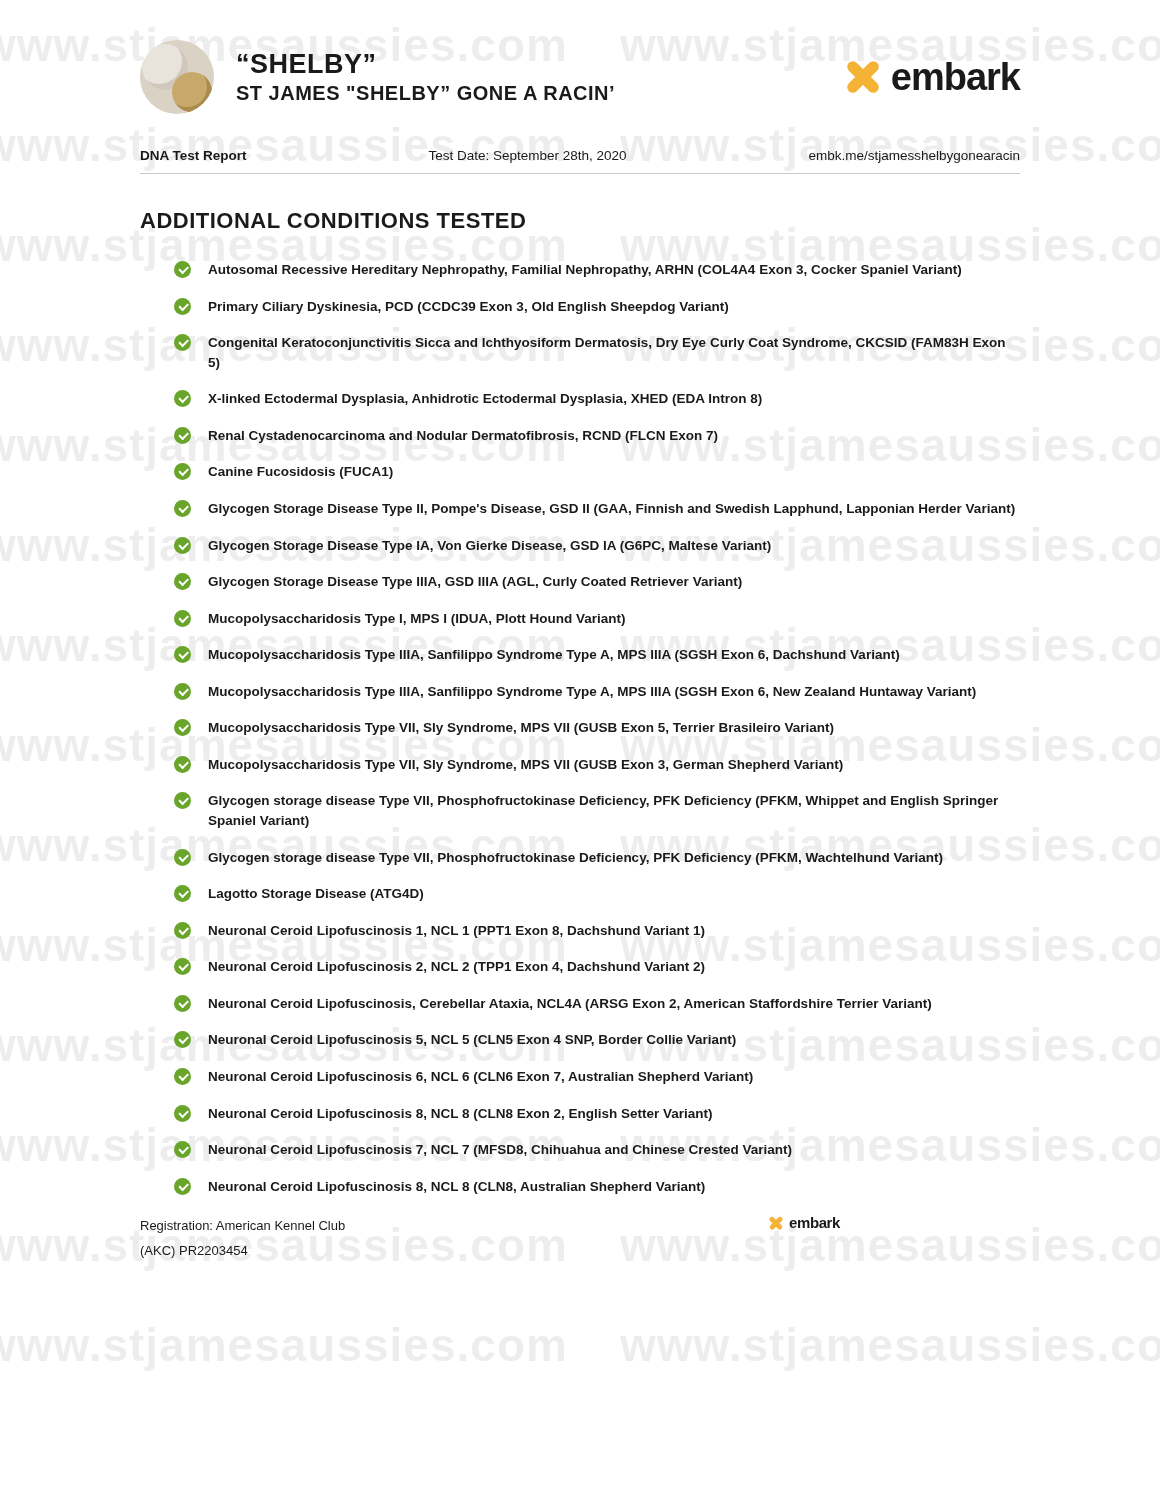www.stjamesaussies.com www.stjamesaussies.com www.stjamesaussies.com www.stjamesaussies.com www.stjamesaussies.com www.stjamesaussies.com www.stjamesaussies.com www.stjamesaussies.com www.stjamesaussies.com www.stjamesaussies.com www.stjamesaussies.com www.stjamesaussies.com www.stjamesaussies.com www.stjamesaussies.com www.stjamesaussies.com www.stjamesaussies.com www.stjamesaussies.com www.stjamesaussies.com www.stjamesaussies.com www.stjamesaussies.com www.stjamesaussies.com www.stjamesaussies.com www.stjamesaussies.com www.stjamesaussies.com www.stjamesaussies.com www.stjamesaussies.com www.stjamesaussies.com www.stjamesaussies.com
“SHELBY”
ST JAMES "SHELBY” GONE A RACIN’
embark
DNA Test Report Test Date: September 28th, 2020 embk.me/stjamesshelbygonearacin
ADDITIONAL CONDITIONS TESTED
Autosomal Recessive Hereditary Nephropathy, Familial Nephropathy, ARHN (COL4A4 Exon 3, Cocker Spaniel Variant)
Primary Ciliary Dyskinesia, PCD (CCDC39 Exon 3, Old English Sheepdog Variant)
Congenital Keratoconjunctivitis Sicca and Ichthyosiform Dermatosis, Dry Eye Curly Coat Syndrome, CKCSID (FAM83H Exon 5)
X-linked Ectodermal Dysplasia, Anhidrotic Ectodermal Dysplasia, XHED (EDA Intron 8)
Renal Cystadenocarcinoma and Nodular Dermatofibrosis, RCND (FLCN Exon 7)
Canine Fucosidosis (FUCA1)
Glycogen Storage Disease Type II, Pompe's Disease, GSD II (GAA, Finnish and Swedish Lapphund, Lapponian Herder Variant)
Glycogen Storage Disease Type IA, Von Gierke Disease, GSD IA (G6PC, Maltese Variant)
Glycogen Storage Disease Type IIIA, GSD IIIA (AGL, Curly Coated Retriever Variant)
Mucopolysaccharidosis Type I, MPS I (IDUA, Plott Hound Variant)
Mucopolysaccharidosis Type IIIA, Sanfilippo Syndrome Type A, MPS IIIA (SGSH Exon 6, Dachshund Variant)
Mucopolysaccharidosis Type IIIA, Sanfilippo Syndrome Type A, MPS IIIA (SGSH Exon 6, New Zealand Huntaway Variant)
Mucopolysaccharidosis Type VII, Sly Syndrome, MPS VII (GUSB Exon 5, Terrier Brasileiro Variant)
Mucopolysaccharidosis Type VII, Sly Syndrome, MPS VII (GUSB Exon 3, German Shepherd Variant)
Glycogen storage disease Type VII, Phosphofructokinase Deficiency, PFK Deficiency (PFKM, Whippet and English Springer Spaniel Variant)
Glycogen storage disease Type VII, Phosphofructokinase Deficiency, PFK Deficiency (PFKM, Wachtelhund Variant)
Lagotto Storage Disease (ATG4D)
Neuronal Ceroid Lipofuscinosis 1, NCL 1 (PPT1 Exon 8, Dachshund Variant 1)
Neuronal Ceroid Lipofuscinosis 2, NCL 2 (TPP1 Exon 4, Dachshund Variant 2)
Neuronal Ceroid Lipofuscinosis, Cerebellar Ataxia, NCL4A (ARSG Exon 2, American Staffordshire Terrier Variant)
Neuronal Ceroid Lipofuscinosis 5, NCL 5 (CLN5 Exon 4 SNP, Border Collie Variant)
Neuronal Ceroid Lipofuscinosis 6, NCL 6 (CLN6 Exon 7, Australian Shepherd Variant)
Neuronal Ceroid Lipofuscinosis 8, NCL 8 (CLN8 Exon 2, English Setter Variant)
Neuronal Ceroid Lipofuscinosis 7, NCL 7 (MFSD8, Chihuahua and Chinese Crested Variant)
Neuronal Ceroid Lipofuscinosis 8, NCL 8 (CLN8, Australian Shepherd Variant)
Registration: American Kennel Club
(AKC) PR2203454
embark